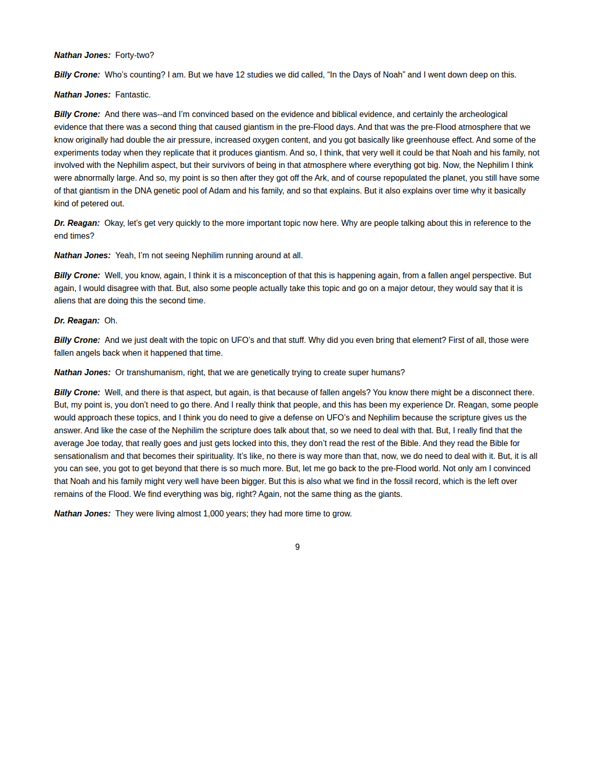Nathan Jones: Forty-two?
Billy Crone: Who’s counting? I am. But we have 12 studies we did called, “In the Days of Noah” and I went down deep on this.
Nathan Jones: Fantastic.
Billy Crone: And there was--and I’m convinced based on the evidence and biblical evidence, and certainly the archeological evidence that there was a second thing that caused giantism in the pre-Flood days. And that was the pre-Flood atmosphere that we know originally had double the air pressure, increased oxygen content, and you got basically like greenhouse effect. And some of the experiments today when they replicate that it produces giantism. And so, I think, that very well it could be that Noah and his family, not involved with the Nephilim aspect, but their survivors of being in that atmosphere where everything got big. Now, the Nephilim I think were abnormally large. And so, my point is so then after they got off the Ark, and of course repopulated the planet, you still have some of that giantism in the DNA genetic pool of Adam and his family, and so that explains. But it also explains over time why it basically kind of petered out.
Dr. Reagan: Okay, let’s get very quickly to the more important topic now here. Why are people talking about this in reference to the end times?
Nathan Jones: Yeah, I’m not seeing Nephilim running around at all.
Billy Crone: Well, you know, again, I think it is a misconception of that this is happening again, from a fallen angel perspective. But again, I would disagree with that. But, also some people actually take this topic and go on a major detour, they would say that it is aliens that are doing this the second time.
Dr. Reagan: Oh.
Billy Crone: And we just dealt with the topic on UFO’s and that stuff. Why did you even bring that element? First of all, those were fallen angels back when it happened that time.
Nathan Jones: Or transhumanism, right, that we are genetically trying to create super humans?
Billy Crone: Well, and there is that aspect, but again, is that because of fallen angels? You know there might be a disconnect there. But, my point is, you don’t need to go there. And I really think that people, and this has been my experience Dr. Reagan, some people would approach these topics, and I think you do need to give a defense on UFO’s and Nephilim because the scripture gives us the answer. And like the case of the Nephilim the scripture does talk about that, so we need to deal with that. But, I really find that the average Joe today, that really goes and just gets locked into this, they don’t read the rest of the Bible. And they read the Bible for sensationalism and that becomes their spirituality. It’s like, no there is way more than that, now, we do need to deal with it. But, it is all you can see, you got to get beyond that there is so much more. But, let me go back to the pre-Flood world. Not only am I convinced that Noah and his family might very well have been bigger. But this is also what we find in the fossil record, which is the left over remains of the Flood. We find everything was big, right? Again, not the same thing as the giants.
Nathan Jones: They were living almost 1,000 years; they had more time to grow.
9